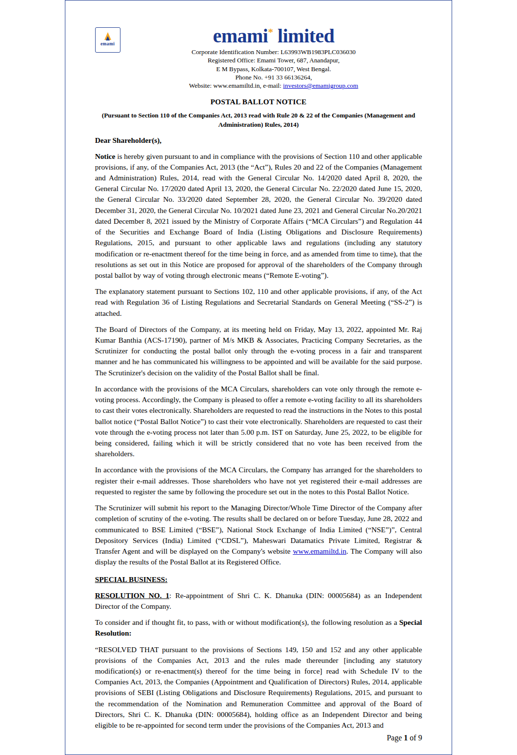emami
emami* limited
Corporate Identification Number: L63993WB1983PLC036030
Registered Office: Emami Tower, 687, Anandapur,
E M Bypass, Kolkata-700107, West Bengal.
Phone No. +91 33 66136264,
Website: www.emamiltd.in, e-mail: investors@emamigroup.com
POSTAL BALLOT NOTICE
(Pursuant to Section 110 of the Companies Act, 2013 read with Rule 20 & 22 of the Companies (Management and Administration) Rules, 2014)
Dear Shareholder(s),
Notice is hereby given pursuant to and in compliance with the provisions of Section 110 and other applicable provisions, if any, of the Companies Act, 2013 (the “Act”), Rules 20 and 22 of the Companies (Management and Administration) Rules, 2014, read with the General Circular No. 14/2020 dated April 8, 2020, the General Circular No. 17/2020 dated April 13, 2020, the General Circular No. 22/2020 dated June 15, 2020, the General Circular No. 33/2020 dated September 28, 2020, the General Circular No. 39/2020 dated December 31, 2020, the General Circular No. 10/2021 dated June 23, 2021 and General Circular No.20/2021 dated December 8, 2021 issued by the Ministry of Corporate Affairs (“MCA Circulars”) and Regulation 44 of the Securities and Exchange Board of India (Listing Obligations and Disclosure Requirements) Regulations, 2015, and pursuant to other applicable laws and regulations (including any statutory modification or re-enactment thereof for the time being in force, and as amended from time to time), that the resolutions as set out in this Notice are proposed for approval of the shareholders of the Company through postal ballot by way of voting through electronic means (“Remote E-voting”).
The explanatory statement pursuant to Sections 102, 110 and other applicable provisions, if any, of the Act read with Regulation 36 of Listing Regulations and Secretarial Standards on General Meeting (“SS-2”) is attached.
The Board of Directors of the Company, at its meeting held on Friday, May 13, 2022, appointed Mr. Raj Kumar Banthia (ACS-17190), partner of M/s MKB & Associates, Practicing Company Secretaries, as the Scrutinizer for conducting the postal ballot only through the e-voting process in a fair and transparent manner and he has communicated his willingness to be appointed and will be available for the said purpose. The Scrutinizer's decision on the validity of the Postal Ballot shall be final.
In accordance with the provisions of the MCA Circulars, shareholders can vote only through the remote e-voting process. Accordingly, the Company is pleased to offer a remote e-voting facility to all its shareholders to cast their votes electronically. Shareholders are requested to read the instructions in the Notes to this postal ballot notice (“Postal Ballot Notice”) to cast their vote electronically. Shareholders are requested to cast their vote through the e-voting process not later than 5.00 p.m. IST on Saturday, June 25, 2022, to be eligible for being considered, failing which it will be strictly considered that no vote has been received from the shareholders.
In accordance with the provisions of the MCA Circulars, the Company has arranged for the shareholders to register their e-mail addresses. Those shareholders who have not yet registered their e-mail addresses are requested to register the same by following the procedure set out in the notes to this Postal Ballot Notice.
The Scrutinizer will submit his report to the Managing Director/Whole Time Director of the Company after completion of scrutiny of the e-voting. The results shall be declared on or before Tuesday, June 28, 2022 and communicated to BSE Limited (“BSE”), National Stock Exchange of India Limited (“NSE”)”, Central Depository Services (India) Limited (“CDSL”), Maheswari Datamatics Private Limited, Registrar & Transfer Agent and will be displayed on the Company's website www.emamiltd.in. The Company will also display the results of the Postal Ballot at its Registered Office.
SPECIAL BUSINESS:
RESOLUTION NO. 1: Re-appointment of Shri C. K. Dhanuka (DIN: 00005684) as an Independent Director of the Company.
To consider and if thought fit, to pass, with or without modification(s), the following resolution as a Special Resolution:
“RESOLVED THAT pursuant to the provisions of Sections 149, 150 and 152 and any other applicable provisions of the Companies Act, 2013 and the rules made thereunder [including any statutory modification(s) or re-enactment(s) thereof for the time being in force] read with Schedule IV to the Companies Act, 2013, the Companies (Appointment and Qualification of Directors) Rules, 2014, applicable provisions of SEBI (Listing Obligations and Disclosure Requirements) Regulations, 2015, and pursuant to the recommendation of the Nomination and Remuneration Committee and approval of the Board of Directors, Shri C. K. Dhanuka (DIN: 00005684), holding office as an Independent Director and being eligible to be re-appointed for second term under the provisions of the Companies Act, 2013 and
Page 1 of 9